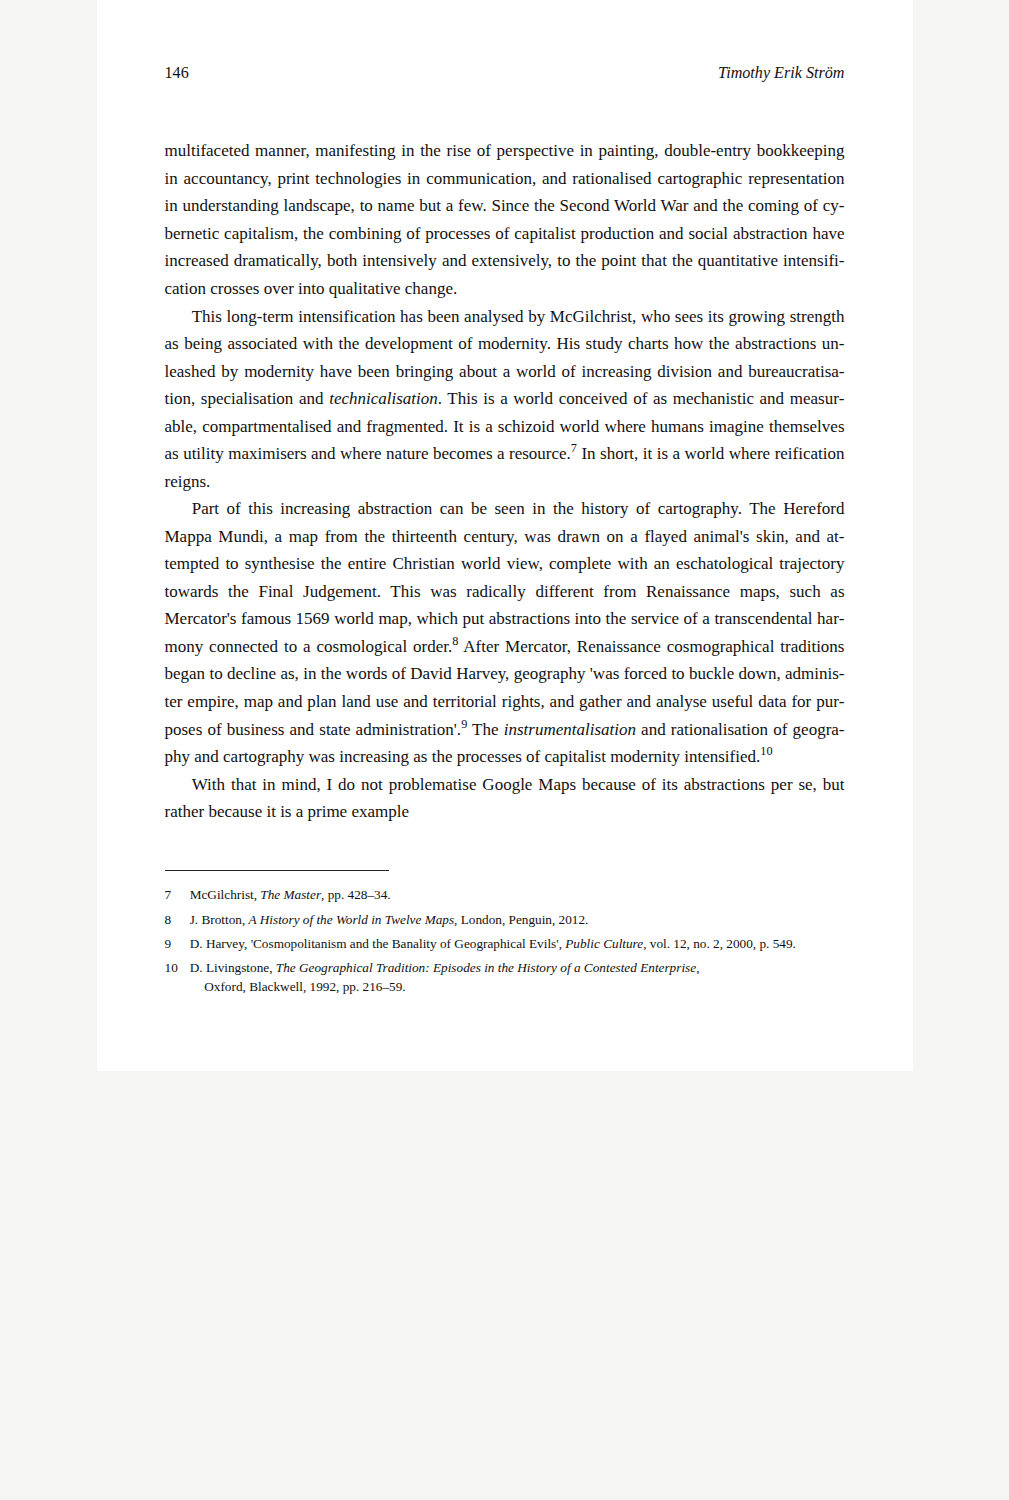146 Timothy Erik Ström
multifaceted manner, manifesting in the rise of perspective in painting, double-entry bookkeeping in accountancy, print technologies in communication, and rationalised cartographic representation in understanding landscape, to name but a few. Since the Second World War and the coming of cybernetic capitalism, the combining of processes of capitalist production and social abstraction have increased dramatically, both intensively and extensively, to the point that the quantitative intensification crosses over into qualitative change.
This long-term intensification has been analysed by McGilchrist, who sees its growing strength as being associated with the development of modernity. His study charts how the abstractions unleashed by modernity have been bringing about a world of increasing division and bureaucratisation, specialisation and technicalisation. This is a world conceived of as mechanistic and measurable, compartmentalised and fragmented. It is a schizoid world where humans imagine themselves as utility maximisers and where nature becomes a resource.7 In short, it is a world where reification reigns.
Part of this increasing abstraction can be seen in the history of cartography. The Hereford Mappa Mundi, a map from the thirteenth century, was drawn on a flayed animal's skin, and attempted to synthesise the entire Christian world view, complete with an eschatological trajectory towards the Final Judgement. This was radically different from Renaissance maps, such as Mercator's famous 1569 world map, which put abstractions into the service of a transcendental harmony connected to a cosmological order.8 After Mercator, Renaissance cosmographical traditions began to decline as, in the words of David Harvey, geography 'was forced to buckle down, administer empire, map and plan land use and territorial rights, and gather and analyse useful data for purposes of business and state administration'.9 The instrumentalisation and rationalisation of geography and cartography was increasing as the processes of capitalist modernity intensified.10
With that in mind, I do not problematise Google Maps because of its abstractions per se, but rather because it is a prime example
7 McGilchrist, The Master, pp. 428–34.
8 J. Brotton, A History of the World in Twelve Maps, London, Penguin, 2012.
9 D. Harvey, 'Cosmopolitanism and the Banality of Geographical Evils', Public Culture, vol. 12, no. 2, 2000, p. 549.
10 D. Livingstone, The Geographical Tradition: Episodes in the History of a Contested Enterprise, Oxford, Blackwell, 1992, pp. 216–59.